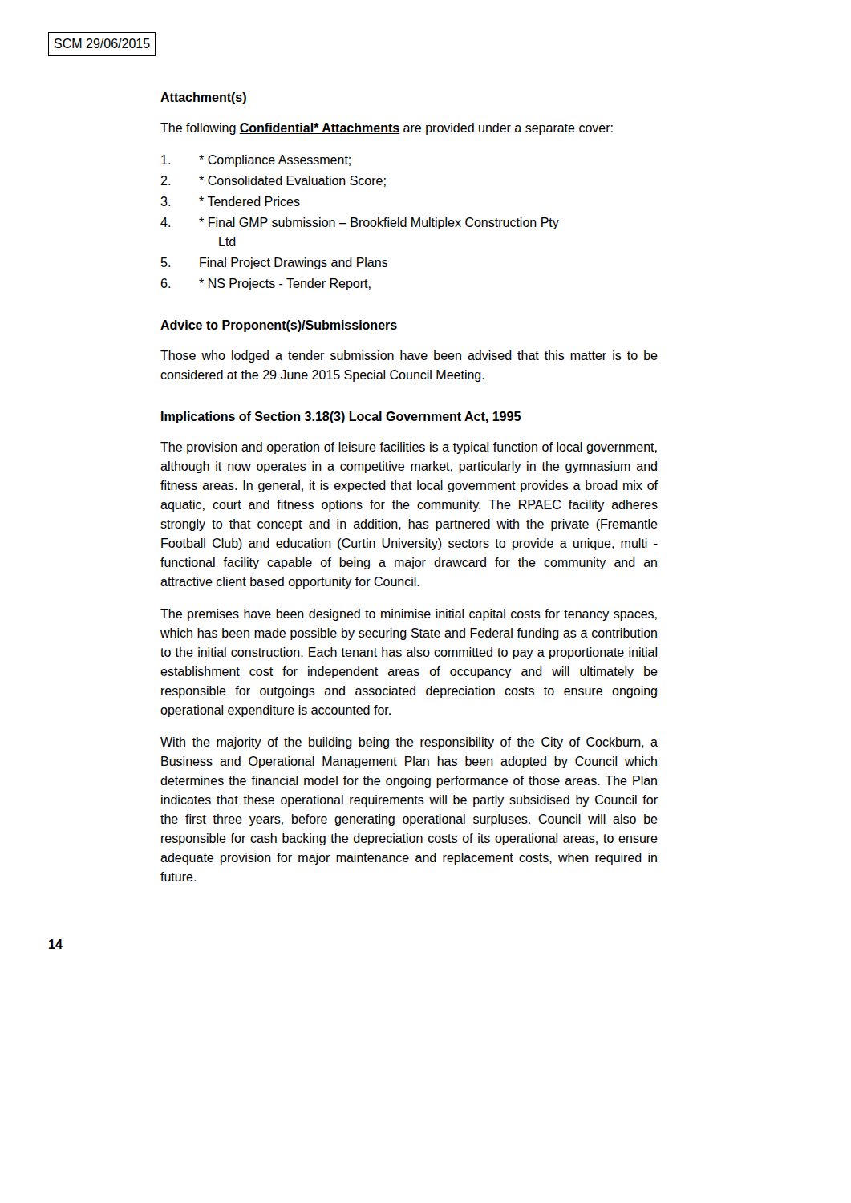SCM 29/06/2015
Attachment(s)
The following Confidential* Attachments are provided under a separate cover:
* Compliance Assessment;
* Consolidated Evaluation Score;
* Tendered Prices
* Final GMP submission – Brookfield Multiplex Construction PtyLtd
Final Project Drawings and Plans
* NS Projects - Tender Report,
Advice to Proponent(s)/Submissioners
Those who lodged a tender submission have been advised that this matter is to be considered at the 29 June 2015 Special Council Meeting.
Implications of Section 3.18(3) Local Government Act, 1995
The provision and operation of leisure facilities is a typical function of local government, although it now operates in a competitive market, particularly in the gymnasium and fitness areas. In general, it is expected that local government provides a broad mix of aquatic, court and fitness options for the community. The RPAEC facility adheres strongly to that concept and in addition, has partnered with the private (Fremantle Football Club) and education (Curtin University) sectors to provide a unique, multi - functional facility capable of being a major drawcard for the community and an attractive client based opportunity for Council.
The premises have been designed to minimise initial capital costs for tenancy spaces, which has been made possible by securing State and Federal funding as a contribution to the initial construction. Each tenant has also committed to pay a proportionate initial establishment cost for independent areas of occupancy and will ultimately be responsible for outgoings and associated depreciation costs to ensure ongoing operational expenditure is accounted for.
With the majority of the building being the responsibility of the City of Cockburn, a Business and Operational Management Plan has been adopted by Council which determines the financial model for the ongoing performance of those areas. The Plan indicates that these operational requirements will be partly subsidised by Council for the first three years, before generating operational surpluses. Council will also be responsible for cash backing the depreciation costs of its operational areas, to ensure adequate provision for major maintenance and replacement costs, when required in future.
14